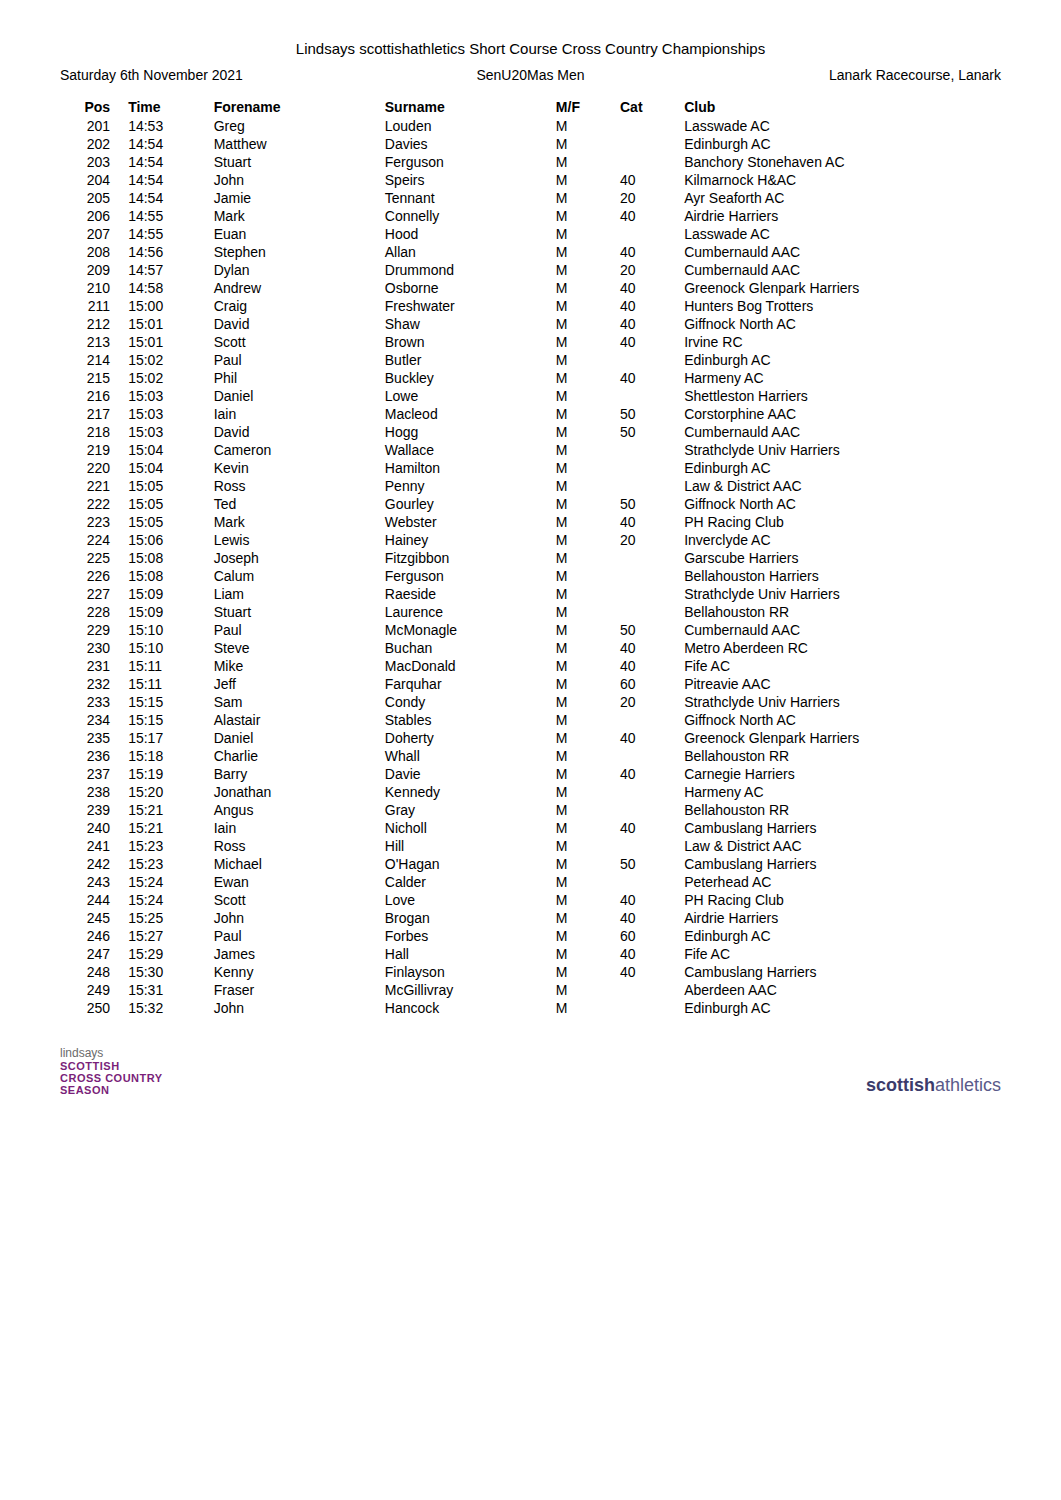Lindsays scottishathletics Short Course Cross Country Championships
Saturday 6th November 2021
SenU20Mas Men
Lanark Racecourse, Lanark
| Pos | Time | Forename | Surname | M/F | Cat | Club |
| --- | --- | --- | --- | --- | --- | --- |
| 201 | 14:53 | Greg | Louden | M | | Lasswade AC |
| 202 | 14:54 | Matthew | Davies | M | | Edinburgh AC |
| 203 | 14:54 | Stuart | Ferguson | M | | Banchory Stonehaven AC |
| 204 | 14:54 | John | Speirs | M | 40 | Kilmarnock H&AC |
| 205 | 14:54 | Jamie | Tennant | M | 20 | Ayr Seaforth AC |
| 206 | 14:55 | Mark | Connelly | M | 40 | Airdrie Harriers |
| 207 | 14:55 | Euan | Hood | M | | Lasswade AC |
| 208 | 14:56 | Stephen | Allan | M | 40 | Cumbernauld AAC |
| 209 | 14:57 | Dylan | Drummond | M | 20 | Cumbernauld AAC |
| 210 | 14:58 | Andrew | Osborne | M | 40 | Greenock Glenpark Harriers |
| 211 | 15:00 | Craig | Freshwater | M | 40 | Hunters Bog Trotters |
| 212 | 15:01 | David | Shaw | M | 40 | Giffnock North AC |
| 213 | 15:01 | Scott | Brown | M | 40 | Irvine RC |
| 214 | 15:02 | Paul | Butler | M | | Edinburgh AC |
| 215 | 15:02 | Phil | Buckley | M | 40 | Harmeny AC |
| 216 | 15:03 | Daniel | Lowe | M | | Shettleston Harriers |
| 217 | 15:03 | Iain | Macleod | M | 50 | Corstorphine AAC |
| 218 | 15:03 | David | Hogg | M | 50 | Cumbernauld AAC |
| 219 | 15:04 | Cameron | Wallace | M | | Strathclyde Univ Harriers |
| 220 | 15:04 | Kevin | Hamilton | M | | Edinburgh AC |
| 221 | 15:05 | Ross | Penny | M | | Law & District AAC |
| 222 | 15:05 | Ted | Gourley | M | 50 | Giffnock North AC |
| 223 | 15:05 | Mark | Webster | M | 40 | PH Racing Club |
| 224 | 15:06 | Lewis | Hainey | M | 20 | Inverclyde AC |
| 225 | 15:08 | Joseph | Fitzgibbon | M | | Garscube Harriers |
| 226 | 15:08 | Calum | Ferguson | M | | Bellahouston Harriers |
| 227 | 15:09 | Liam | Raeside | M | | Strathclyde Univ Harriers |
| 228 | 15:09 | Stuart | Laurence | M | | Bellahouston RR |
| 229 | 15:10 | Paul | McMonagle | M | 50 | Cumbernauld AAC |
| 230 | 15:10 | Steve | Buchan | M | 40 | Metro Aberdeen RC |
| 231 | 15:11 | Mike | MacDonald | M | 40 | Fife AC |
| 232 | 15:11 | Jeff | Farquhar | M | 60 | Pitreavie AAC |
| 233 | 15:15 | Sam | Condy | M | 20 | Strathclyde Univ Harriers |
| 234 | 15:15 | Alastair | Stables | M | | Giffnock North AC |
| 235 | 15:17 | Daniel | Doherty | M | 40 | Greenock Glenpark Harriers |
| 236 | 15:18 | Charlie | Whall | M | | Bellahouston RR |
| 237 | 15:19 | Barry | Davie | M | 40 | Carnegie Harriers |
| 238 | 15:20 | Jonathan | Kennedy | M | | Harmeny AC |
| 239 | 15:21 | Angus | Gray | M | | Bellahouston RR |
| 240 | 15:21 | Iain | Nicholl | M | 40 | Cambuslang Harriers |
| 241 | 15:23 | Ross | Hill | M | | Law & District AAC |
| 242 | 15:23 | Michael | O'Hagan | M | 50 | Cambuslang Harriers |
| 243 | 15:24 | Ewan | Calder | M | | Peterhead AC |
| 244 | 15:24 | Scott | Love | M | 40 | PH Racing Club |
| 245 | 15:25 | John | Brogan | M | 40 | Airdrie Harriers |
| 246 | 15:27 | Paul | Forbes | M | 60 | Edinburgh AC |
| 247 | 15:29 | James | Hall | M | 40 | Fife AC |
| 248 | 15:30 | Kenny | Finlayson | M | 40 | Cambuslang Harriers |
| 249 | 15:31 | Fraser | McGillivray | M | | Aberdeen AAC |
| 250 | 15:32 | John | Hancock | M | | Edinburgh AC |
lindsays
SCOTTISH
CROSS COUNTRY
SEASON
scottishathletics